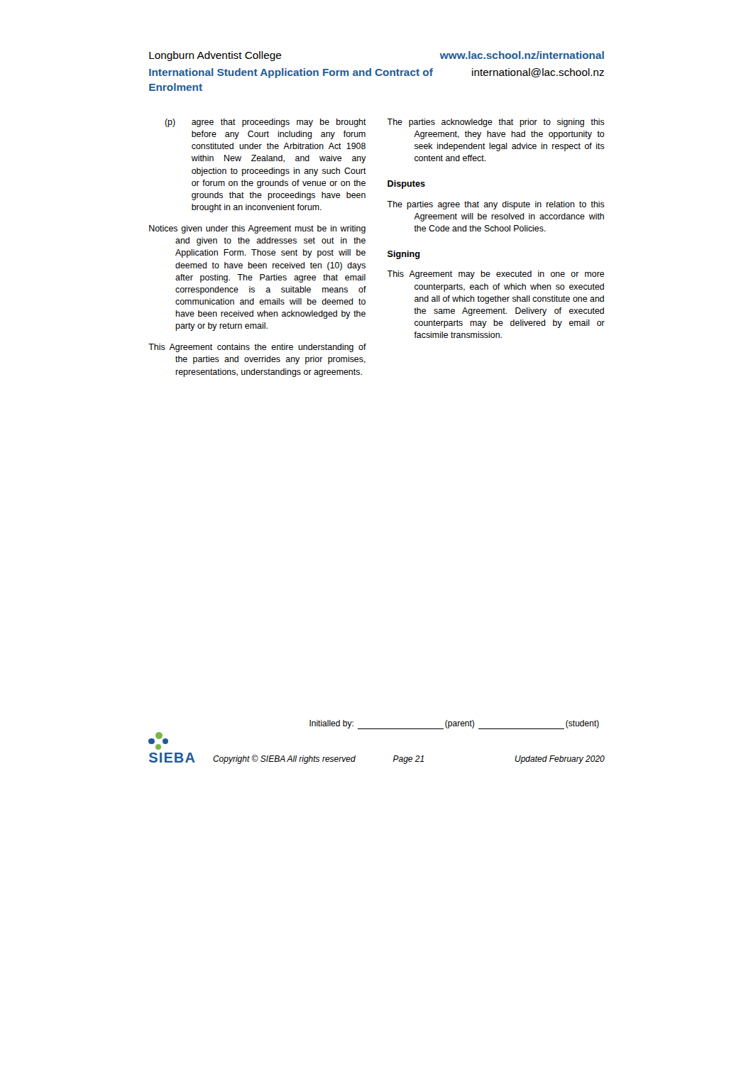Longburn Adventist College
International Student Application Form and Contract of Enrolment
www.lac.school.nz/international
international@lac.school.nz
(p)
agree that proceedings may be brought before any Court including any forum constituted under the Arbitration Act 1908 within New Zealand, and waive any objection to proceedings in any such Court or forum on the grounds of venue or on the grounds that the proceedings have been brought in an inconvenient forum.
Notices given under this Agreement must be in writing and given to the addresses set out in the Application Form. Those sent by post will be deemed to have been received ten (10) days after posting. The Parties agree that email correspondence is a suitable means of communication and emails will be deemed to have been received when acknowledged by the party or by return email.
This Agreement contains the entire understanding of the parties and overrides any prior promises, representations, understandings or agreements.
The parties acknowledge that prior to signing this Agreement, they have had the opportunity to seek independent legal advice in respect of its content and effect.
Disputes
The parties agree that any dispute in relation to this Agreement will be resolved in accordance with the Code and the School Policies.
Signing
This Agreement may be executed in one or more counterparts, each of which when so executed and all of which together shall constitute one and the same Agreement. Delivery of executed counterparts may be delivered by email or facsimile transmission.
Initialled by: (parent) (student)
SIEBA
Copyright © SIEBA All rights reserved
Page 21
Updated February 2020